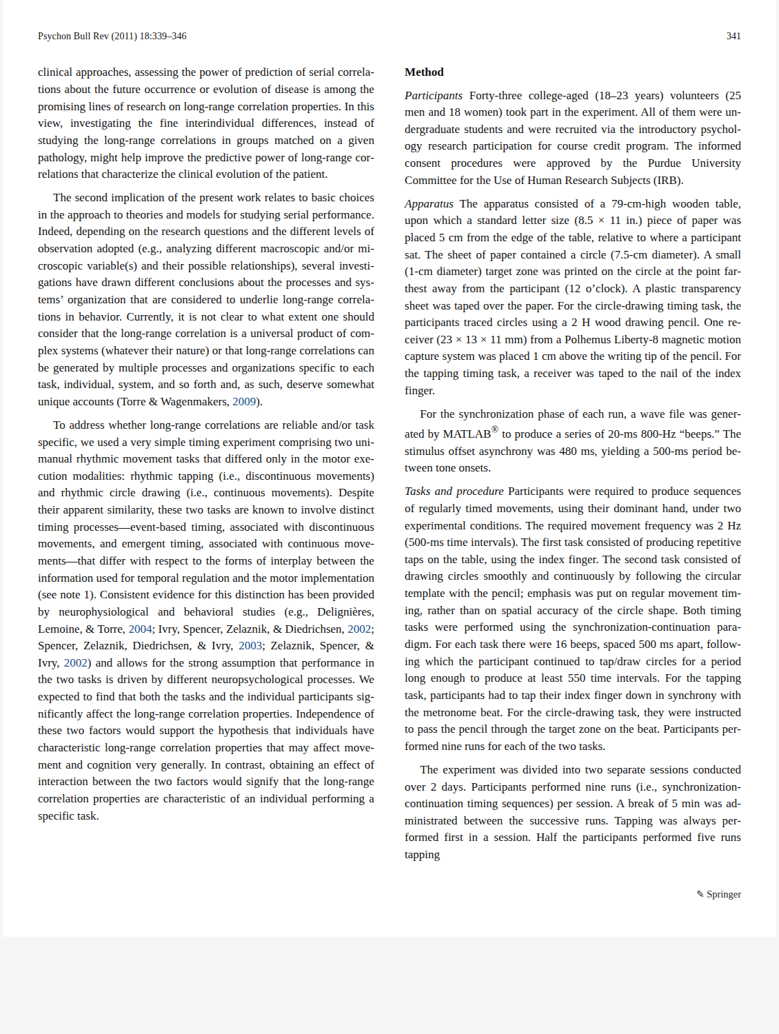Psychon Bull Rev (2011) 18:339–346 341
clinical approaches, assessing the power of prediction of serial correlations about the future occurrence or evolution of disease is among the promising lines of research on long-range correlation properties. In this view, investigating the fine interindividual differences, instead of studying the long-range correlations in groups matched on a given pathology, might help improve the predictive power of long-range correlations that characterize the clinical evolution of the patient.
The second implication of the present work relates to basic choices in the approach to theories and models for studying serial performance. Indeed, depending on the research questions and the different levels of observation adopted (e.g., analyzing different macroscopic and/or microscopic variable(s) and their possible relationships), several investigations have drawn different conclusions about the processes and systems’ organization that are considered to underlie long-range correlations in behavior. Currently, it is not clear to what extent one should consider that the long-range correlation is a universal product of complex systems (whatever their nature) or that long-range correlations can be generated by multiple processes and organizations specific to each task, individual, system, and so forth and, as such, deserve somewhat unique accounts (Torre & Wagenmakers, 2009).
To address whether long-range correlations are reliable and/or task specific, we used a very simple timing experiment comprising two unimanual rhythmic movement tasks that differed only in the motor execution modalities: rhythmic tapping (i.e., discontinuous movements) and rhythmic circle drawing (i.e., continuous movements). Despite their apparent similarity, these two tasks are known to involve distinct timing processes—event-based timing, associated with discontinuous movements, and emergent timing, associated with continuous movements—that differ with respect to the forms of interplay between the information used for temporal regulation and the motor implementation (see note 1). Consistent evidence for this distinction has been provided by neurophysiological and behavioral studies (e.g., Delignières, Lemoine, & Torre, 2004; Ivry, Spencer, Zelaznik, & Diedrichsen, 2002; Spencer, Zelaznik, Diedrichsen, & Ivry, 2003; Zelaznik, Spencer, & Ivry, 2002) and allows for the strong assumption that performance in the two tasks is driven by different neuropsychological processes. We expected to find that both the tasks and the individual participants significantly affect the long-range correlation properties. Independence of these two factors would support the hypothesis that individuals have characteristic long-range correlation properties that may affect movement and cognition very generally. In contrast, obtaining an effect of interaction between the two factors would signify that the long-range correlation properties are characteristic of an individual performing a specific task.
Method
Participants Forty-three college-aged (18–23 years) volunteers (25 men and 18 women) took part in the experiment. All of them were undergraduate students and were recruited via the introductory psychology research participation for course credit program. The informed consent procedures were approved by the Purdue University Committee for the Use of Human Research Subjects (IRB).
Apparatus The apparatus consisted of a 79-cm-high wooden table, upon which a standard letter size (8.5 × 11 in.) piece of paper was placed 5 cm from the edge of the table, relative to where a participant sat. The sheet of paper contained a circle (7.5-cm diameter). A small (1-cm diameter) target zone was printed on the circle at the point farthest away from the participant (12 o’clock). A plastic transparency sheet was taped over the paper. For the circle-drawing timing task, the participants traced circles using a 2 H wood drawing pencil. One receiver (23 × 13 × 11 mm) from a Polhemus Liberty-8 magnetic motion capture system was placed 1 cm above the writing tip of the pencil. For the tapping timing task, a receiver was taped to the nail of the index finger.
For the synchronization phase of each run, a wave file was generated by MATLAB® to produce a series of 20-ms 800-Hz “beeps.” The stimulus offset asynchrony was 480 ms, yielding a 500-ms period between tone onsets.
Tasks and procedure Participants were required to produce sequences of regularly timed movements, using their dominant hand, under two experimental conditions. The required movement frequency was 2 Hz (500-ms time intervals). The first task consisted of producing repetitive taps on the table, using the index finger. The second task consisted of drawing circles smoothly and continuously by following the circular template with the pencil; emphasis was put on regular movement timing, rather than on spatial accuracy of the circle shape. Both timing tasks were performed using the synchronization-continuation paradigm. For each task there were 16 beeps, spaced 500 ms apart, following which the participant continued to tap/draw circles for a period long enough to produce at least 550 time intervals. For the tapping task, participants had to tap their index finger down in synchrony with the metronome beat. For the circle-drawing task, they were instructed to pass the pencil through the target zone on the beat. Participants performed nine runs for each of the two tasks.
The experiment was divided into two separate sessions conducted over 2 days. Participants performed nine runs (i.e., synchronization-continuation timing sequences) per session. A break of 5 min was administrated between the successive runs. Tapping was always performed first in a session. Half the participants performed five runs tapping
✎ Springer